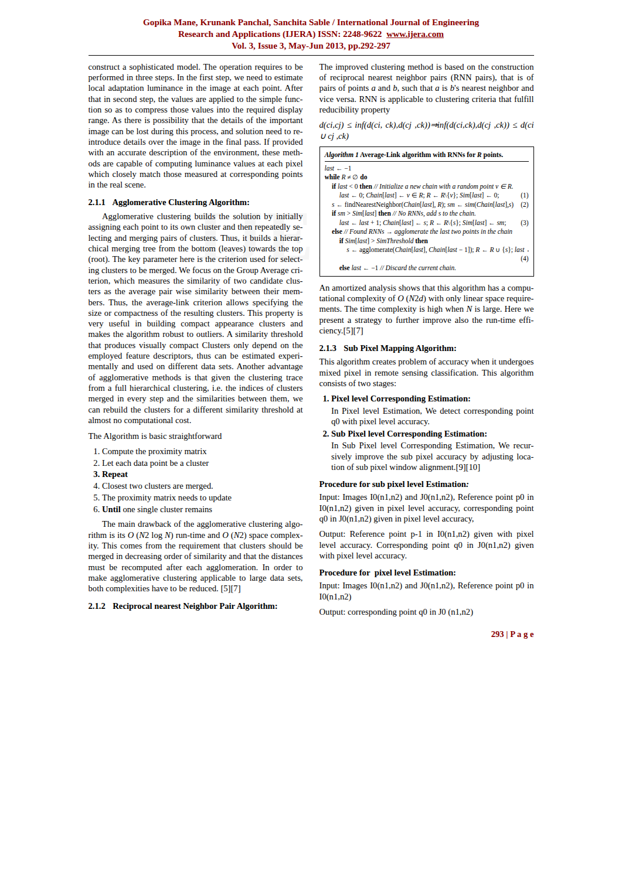IJERA
Gopika Mane, Krunank Panchal, Sanchita Sable / International Journal of Engineering
Research and Applications (IJERA) ISSN: 2248-9622 www.ijera.com
Vol. 3, Issue 3, May-Jun 2013, pp.292-297
construct a sophisticated model. The operation requires to be performed in three steps. In the first step, we need to estimate local adaptation luminance in the image at each point. After that in second step, the values are applied to the simple function so as to compress those values into the required display range. As there is possibility that the details of the important image can be lost during this process, and solution need to re-introduce details over the image in the final pass. If provided with an accurate description of the environment, these methods are capable of computing luminance values at each pixel which closely match those measured at corresponding points in the real scene.
2.1.1 Agglomerative Clustering Algorithm:
Agglomerative clustering builds the solution by initially assigning each point to its own cluster and then repeatedly selecting and merging pairs of clusters. Thus, it builds a hierarchical merging tree from the bottom (leaves) towards the top (root). The key parameter here is the criterion used for selecting clusters to be merged. We focus on the Group Average criterion, which measures the similarity of two candidate clusters as the average pair wise similarity between their members. Thus, the average-link criterion allows specifying the size or compactness of the resulting clusters. This property is very useful in building compact appearance clusters and makes the algorithm robust to outliers. A similarity threshold that produces visually compact Clusters only depend on the employed feature descriptors, thus can be estimated experimentally and used on different data sets. Another advantage of agglomerative methods is that given the clustering trace from a full hierarchical clustering, i.e. the indices of clusters merged in every step and the similarities between them, we can rebuild the clusters for a different similarity threshold at almost no computational cost.
The Algorithm is basic straightforward
Compute the proximity matrix
Let each data point be a cluster
Repeat
Closest two clusters are merged.
The proximity matrix needs to update
Until one single cluster remains
The main drawback of the agglomerative clustering algorithm is its O (N2 log N) run-time and O (N2) space complexity. This comes from the requirement that clusters should be merged in decreasing order of similarity and that the distances must be recomputed after each agglomeration. In order to make agglomerative clustering applicable to large data sets, both complexities have to be reduced. [5][7]
2.1.2 Reciprocal nearest Neighbor Pair Algorithm:
The improved clustering method is based on the construction of reciprocal nearest neighbor pairs (RNN pairs), that is of pairs of points a and b, such that a is b's nearest neighbor and vice versa. RNN is applicable to clustering criteria that fulfill reducibility property
d(ci,cj) ≤ inf(d(ci, ck),d(cj ,ck))⇒inf(d(ci,ck),d(cj ,ck)) ≤ d(ci ∪ cj ,ck)
Algorithm 1 Average-Link algorithm with RNNs for R points.
last ← −1 while R ≠ ∅ do if last < 0 then // Initialize a new chain with a random point v ∈ R. last ← 0; Chain[last] ← v ∈ R; R ← R\{v}; Sim[last] ← 0; (1) s ← findNearestNeighbor(Chain[last], R); sm ← sim(Chain[last],s) (2) if sm > Sim[last] then // No RNNs, add s to the chain. last ← last + 1; Chain[last] ← s; R ← R\{s}; Sim[last] ← sm; (3) else // Found RNNs → agglomerate the last two points in the chain if Sim[last] > SimThreshold then s ← agglomerate(Chain[last], Chain[last − 1]); R ← R ∪ {s}; last ← last − 2; (4) else last ← −1 // Discard the current chain.
An amortized analysis shows that this algorithm has a computational complexity of O (N2d) with only linear space requirements. The time complexity is high when N is large. Here we present a strategy to further improve also the run-time efficiency.[5][7]
2.1.3 Sub Pixel Mapping Algorithm:
This algorithm creates problem of accuracy when it undergoes mixed pixel in remote sensing classification. This algorithm consists of two stages:
Pixel level Corresponding Estimation: In Pixel level Estimation, We detect corresponding point q0 with pixel level accuracy.
Sub Pixel level Corresponding Estimation: In Sub Pixel level Corresponding Estimation, We recursively improve the sub pixel accuracy by adjusting location of sub pixel window alignment.[9][10]
Procedure for sub pixel level Estimation:
Input: Images I0(n1,n2) and J0(n1,n2), Reference point p0 in I0(n1,n2) given in pixel level accuracy, corresponding point q0 in J0(n1,n2) given in pixel level accuracy,
Output: Reference point p-1 in I0(n1,n2) given with pixel level accuracy. Corresponding point q0 in J0(n1,n2) given with pixel level accuracy.
Procedure for pixel level Estimation:
Input: Images I0(n1,n2) and J0(n1,n2), Reference point p0 in I0(n1,n2)
Output: corresponding point q0 in J0 (n1,n2)
293 | P a g e